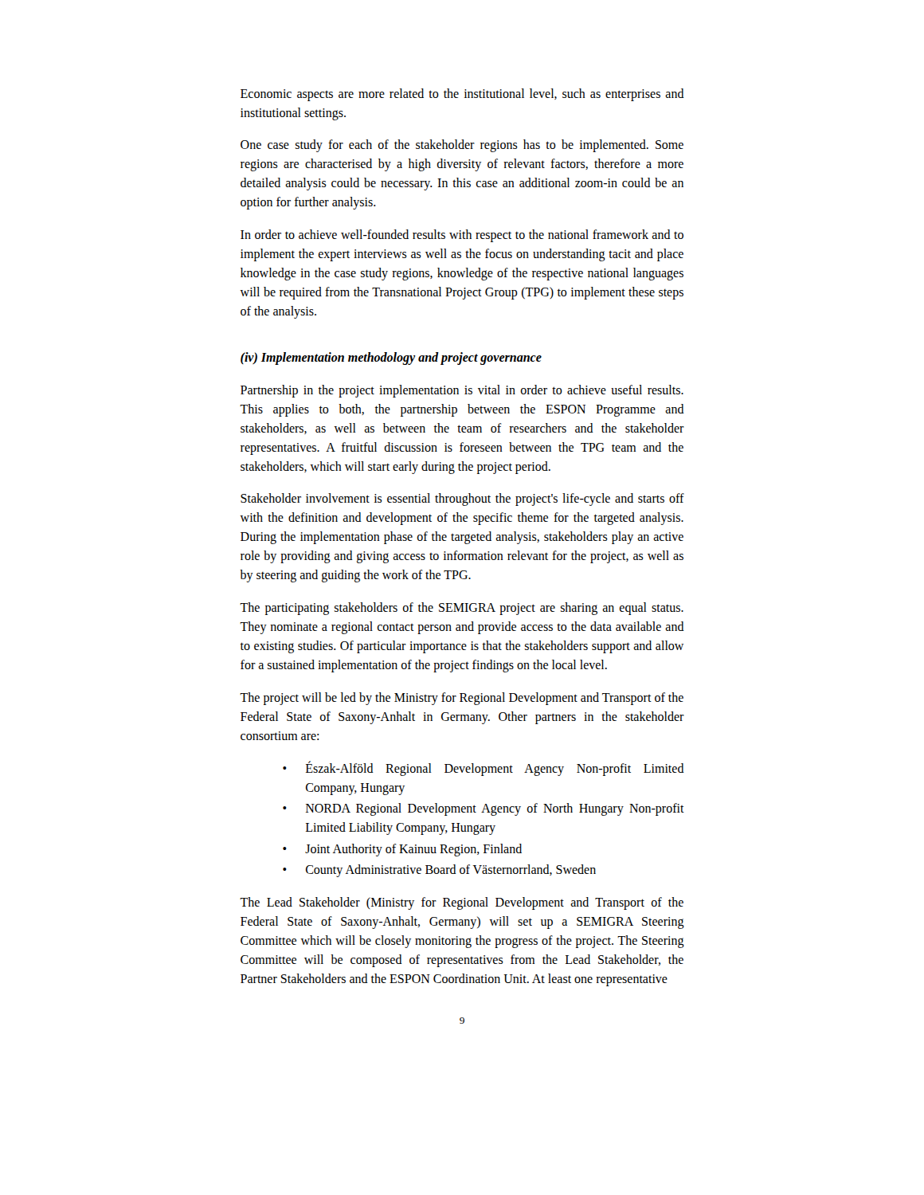Economic aspects are more related to the institutional level, such as enterprises and institutional settings.
One case study for each of the stakeholder regions has to be implemented. Some regions are characterised by a high diversity of relevant factors, therefore a more detailed analysis could be necessary. In this case an additional zoom-in could be an option for further analysis.
In order to achieve well-founded results with respect to the national framework and to implement the expert interviews as well as the focus on understanding tacit and place knowledge in the case study regions, knowledge of the respective national languages will be required from the Transnational Project Group (TPG) to implement these steps of the analysis.
(iv) Implementation methodology and project governance
Partnership in the project implementation is vital in order to achieve useful results. This applies to both, the partnership between the ESPON Programme and stakeholders, as well as between the team of researchers and the stakeholder representatives. A fruitful discussion is foreseen between the TPG team and the stakeholders, which will start early during the project period.
Stakeholder involvement is essential throughout the project's life-cycle and starts off with the definition and development of the specific theme for the targeted analysis. During the implementation phase of the targeted analysis, stakeholders play an active role by providing and giving access to information relevant for the project, as well as by steering and guiding the work of the TPG.
The participating stakeholders of the SEMIGRA project are sharing an equal status. They nominate a regional contact person and provide access to the data available and to existing studies. Of particular importance is that the stakeholders support and allow for a sustained implementation of the project findings on the local level.
The project will be led by the Ministry for Regional Development and Transport of the Federal State of Saxony-Anhalt in Germany. Other partners in the stakeholder consortium are:
Észak-Alföld Regional Development Agency Non-profit Limited Company, Hungary
NORDA Regional Development Agency of North Hungary Non-profit Limited Liability Company, Hungary
Joint Authority of Kainuu Region, Finland
County Administrative Board of Västernorrland, Sweden
The Lead Stakeholder (Ministry for Regional Development and Transport of the Federal State of Saxony-Anhalt, Germany) will set up a SEMIGRA Steering Committee which will be closely monitoring the progress of the project. The Steering Committee will be composed of representatives from the Lead Stakeholder, the Partner Stakeholders and the ESPON Coordination Unit. At least one representative
9